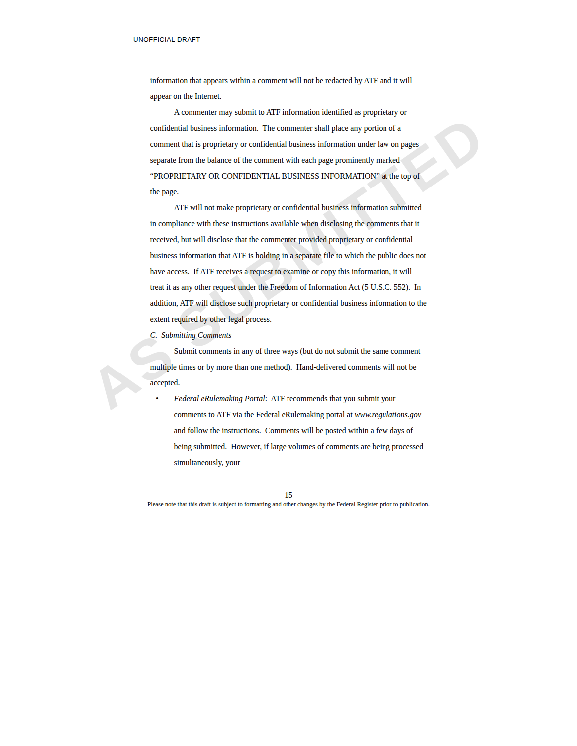UNOFFICIAL DRAFT
AS SUBMITTED
information that appears within a comment will not be redacted by ATF and it will appear on the Internet.
A commenter may submit to ATF information identified as proprietary or confidential business information. The commenter shall place any portion of a comment that is proprietary or confidential business information under law on pages separate from the balance of the comment with each page prominently marked “PROPRIETARY OR CONFIDENTIAL BUSINESS INFORMATION” at the top of the page.
ATF will not make proprietary or confidential business information submitted in compliance with these instructions available when disclosing the comments that it received, but will disclose that the commenter provided proprietary or confidential business information that ATF is holding in a separate file to which the public does not have access. If ATF receives a request to examine or copy this information, it will treat it as any other request under the Freedom of Information Act (5 U.S.C. 552). In addition, ATF will disclose such proprietary or confidential business information to the extent required by other legal process.
C. Submitting Comments
Submit comments in any of three ways (but do not submit the same comment multiple times or by more than one method). Hand-delivered comments will not be accepted.
Federal eRulemaking Portal: ATF recommends that you submit your comments to ATF via the Federal eRulemaking portal at www.regulations.gov and follow the instructions. Comments will be posted within a few days of being submitted. However, if large volumes of comments are being processed simultaneously, your
15
Please note that this draft is subject to formatting and other changes by the Federal Register prior to publication.